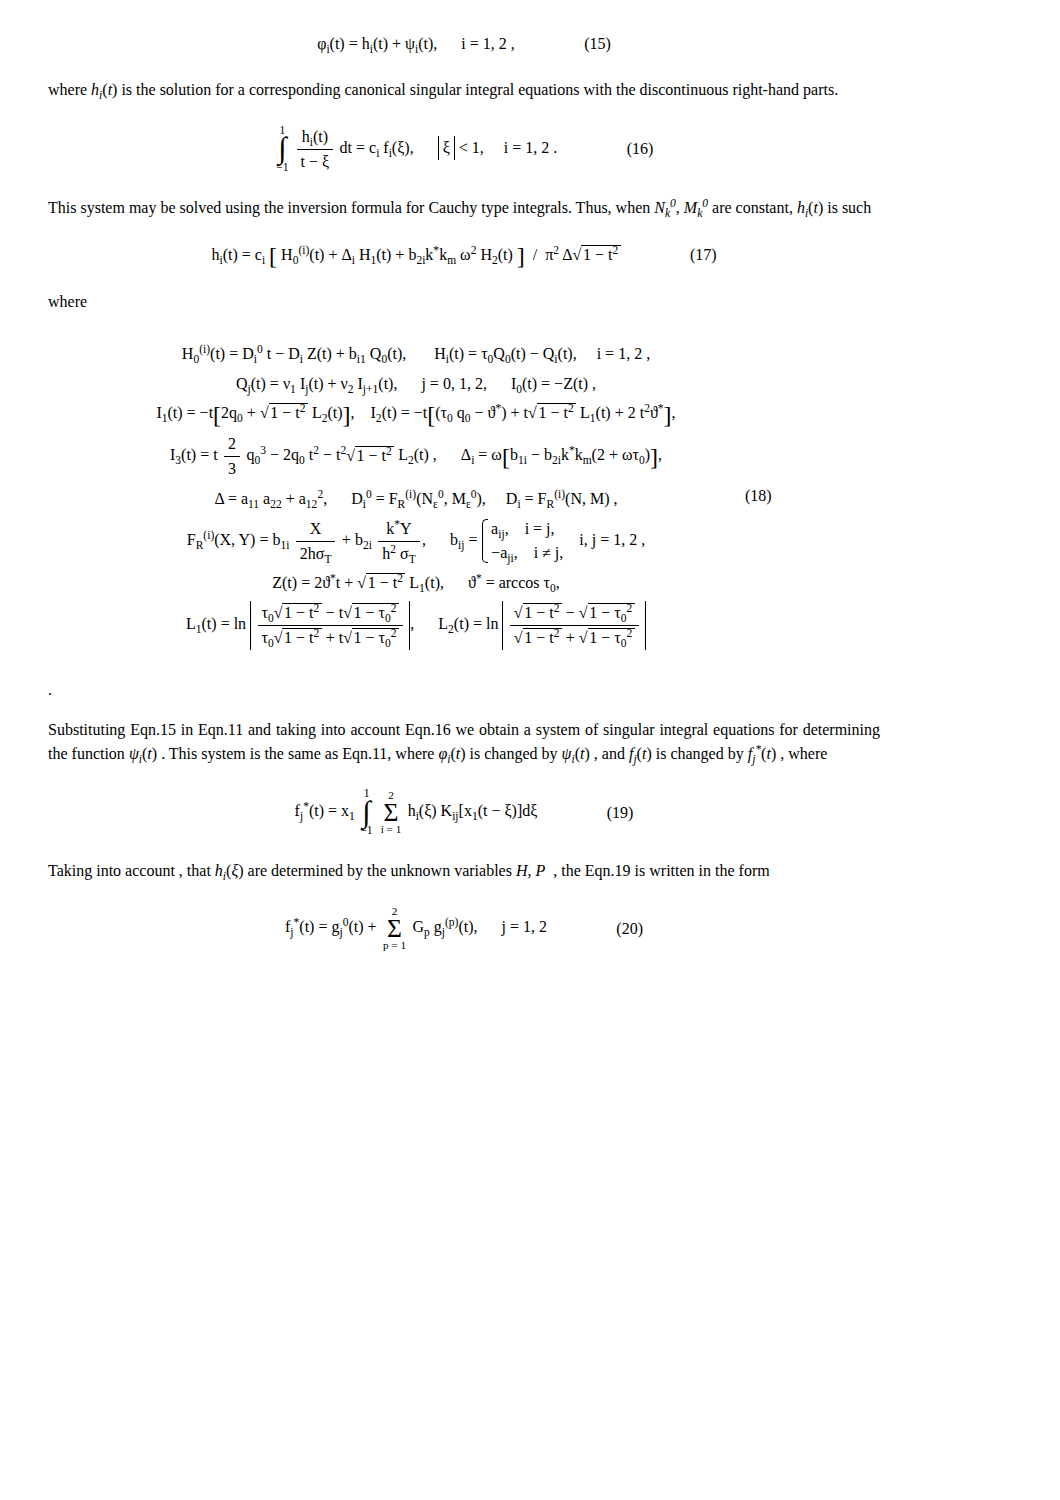φi(t) = hi(t) + ψi(t), i = 1, 2 ,
(15)
where hi(t) is the solution for a corresponding canonical singular integral equations with the discontinuous right-hand parts.
1 ∫ −1 hi(t) t − ξ dt = ci fi(ξ), ξ < 1, i = 1, 2 .
(16)
This system may be solved using the inversion formula for Cauchy type integrals. Thus, when Nk0, Mk0 are constant, hi(t) is such
hi(t) = ci [ H0(i)(t) + Δi H1(t) + b2ik*km ω2 H2(t) ] / π2 Δ√1 − t2
(17)
where
H0(i)(t) = Di0 t − Di Z(t) + bi1 Q0(t), Hi(t) = τ0Q0(t) − Qi(t), i = 1, 2 , Qj(t) = ν1 Ij(t) + ν2 Ij+1(t), j = 0, 1, 2, I0(t) = −Z(t) , I1(t) = −t[2q0 + √1 − t2 L2(t)], I2(t) = −t[(τ0 q0 − ϑ*) + t√1 − t2 L1(t) + 2 t2ϑ*], I3(t) = t 23 q03 − 2q0 t2 − t2√1 − t2 L2(t) , Δi = ω[b1i − b2ik*km(2 + ωτ0)], Δ = a11 a22 + a122, Di0 = FR(i)(Nε0, Mε0), Di = FR(i)(N, M) , FR(i)(X, Y) = b1i X 2hσT + b2i k*Y h2 σT, bij = aij, i = j,−aji, i ≠ j, i, j = 1, 2 , Z(t) = 2ϑ*t + √1 − t2 L1(t), ϑ* = arccos τ0, L1(t) = ln τ0√1 − t2 − t√1 − τ02 τ0√1 − t2 + t√1 − τ02, L2(t) = ln √1 − t2 − √1 − τ02√1 − t2 + √1 − τ02
(18)
.
Substituting Eqn.15 in Eqn.11 and taking into account Eqn.16 we obtain a system of singular integral equations for determining the function ψi(t) . This system is the same as Eqn.11, where φi(t) is changed by ψi(t) , and fj(t) is changed by fj*(t) , where
fj*(t) = x1 1 ∫ −1 2 Σ i = 1 hi(ξ) Kij[x1(t − ξ)]dξ
(19)
Taking into account , that hi(ξ) are determined by the unknown variables H, P , the Eqn.19 is written in the form
fj*(t) = gj0(t) + 2 Σ p = 1 Gp gj(p)(t), j = 1, 2
(20)